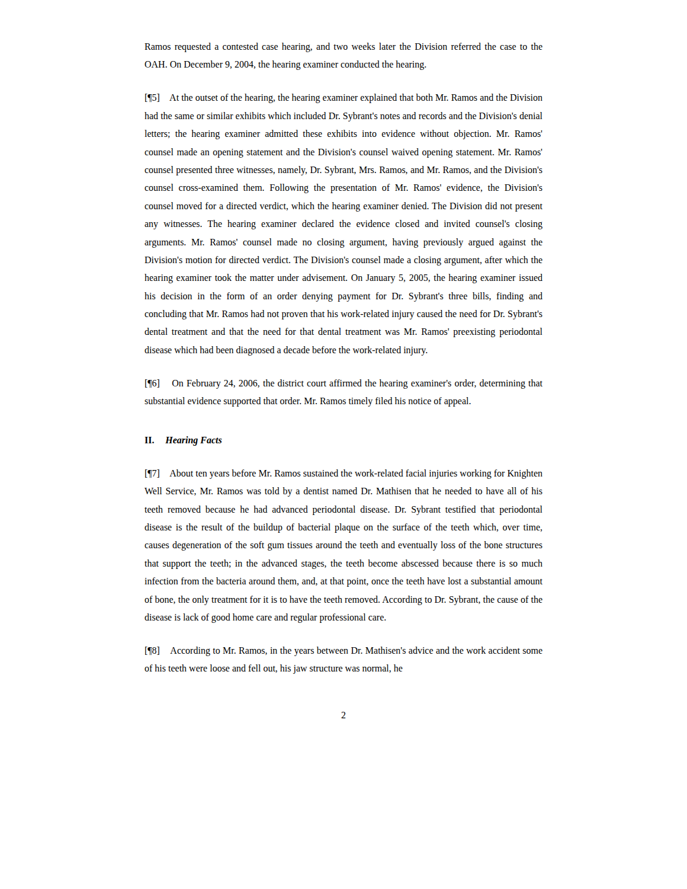Ramos requested a contested case hearing, and two weeks later the Division referred the case to the OAH. On December 9, 2004, the hearing examiner conducted the hearing.
[¶5] At the outset of the hearing, the hearing examiner explained that both Mr. Ramos and the Division had the same or similar exhibits which included Dr. Sybrant's notes and records and the Division's denial letters; the hearing examiner admitted these exhibits into evidence without objection. Mr. Ramos' counsel made an opening statement and the Division's counsel waived opening statement. Mr. Ramos' counsel presented three witnesses, namely, Dr. Sybrant, Mrs. Ramos, and Mr. Ramos, and the Division's counsel cross-examined them. Following the presentation of Mr. Ramos' evidence, the Division's counsel moved for a directed verdict, which the hearing examiner denied. The Division did not present any witnesses. The hearing examiner declared the evidence closed and invited counsel's closing arguments. Mr. Ramos' counsel made no closing argument, having previously argued against the Division's motion for directed verdict. The Division's counsel made a closing argument, after which the hearing examiner took the matter under advisement. On January 5, 2005, the hearing examiner issued his decision in the form of an order denying payment for Dr. Sybrant's three bills, finding and concluding that Mr. Ramos had not proven that his work-related injury caused the need for Dr. Sybrant's dental treatment and that the need for that dental treatment was Mr. Ramos' preexisting periodontal disease which had been diagnosed a decade before the work-related injury.
[¶6] On February 24, 2006, the district court affirmed the hearing examiner's order, determining that substantial evidence supported that order. Mr. Ramos timely filed his notice of appeal.
II. Hearing Facts
[¶7] About ten years before Mr. Ramos sustained the work-related facial injuries working for Knighten Well Service, Mr. Ramos was told by a dentist named Dr. Mathisen that he needed to have all of his teeth removed because he had advanced periodontal disease. Dr. Sybrant testified that periodontal disease is the result of the buildup of bacterial plaque on the surface of the teeth which, over time, causes degeneration of the soft gum tissues around the teeth and eventually loss of the bone structures that support the teeth; in the advanced stages, the teeth become abscessed because there is so much infection from the bacteria around them, and, at that point, once the teeth have lost a substantial amount of bone, the only treatment for it is to have the teeth removed. According to Dr. Sybrant, the cause of the disease is lack of good home care and regular professional care.
[¶8] According to Mr. Ramos, in the years between Dr. Mathisen's advice and the work accident some of his teeth were loose and fell out, his jaw structure was normal, he
2